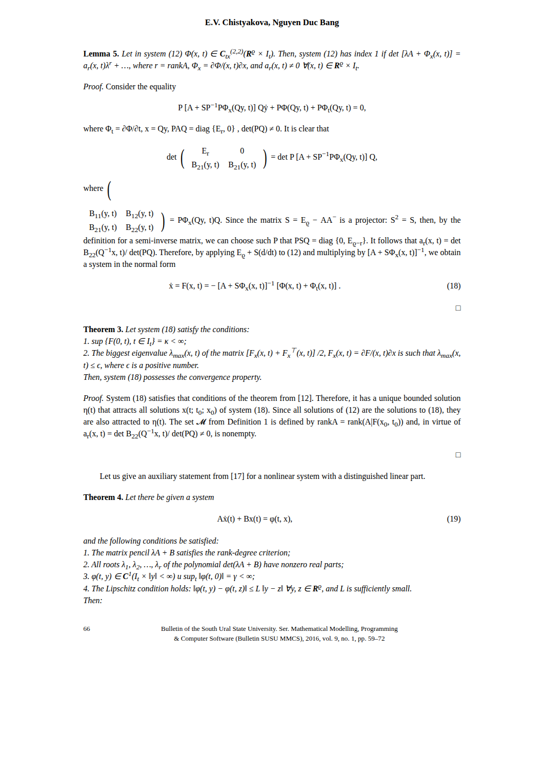E.V. Chistyakova, Nguyen Duc Bang
Lemma 5. Let in system (12) Φ(x, t) ∈ Ctx(2,2)(Rϱ × It). Then, system (12) has index 1 if det [λA + Φx(x, t)] = ar(x, t)λr + …, where r = rankA, Φx = ∂Φ/(x, t)∂x, and ar(x, t) ≠ 0 ∀(x, t) ∈ Rϱ × It.
Proof. Consider the equality
P [A + SP−1PΦx(Qy, t)] Qẏ + PΦ(Qy, t) + PΦt(Qy, t) = 0,
where Φt = ∂Φ/∂t, x = Qy, PAQ = diag {Er, 0} , det(PQ) ≠ 0. It is clear that
det (
| E r | 0 |
| B 21 (y, t) | B 21 (y, t) |
) = det P [A + SP−1PΦx(Qy, t)] Q,
where (
| B 11 (y, t) | B 12 (y, t) |
| B 21 (y, t) | B 22 (y, t) |
) = PΦx(Qy, t)Q. Since the matrix S = Eϱ − AA− is a projector: S2 = S, then, by the definition for a semi-inverse matrix, we can choose such P that PSQ = diag {0, Eϱ−r}. It follows that ar(x, t) = det B22(Q−1x, t)/ det(PQ). Therefore, by applying Eϱ + S(d/dt) to (12) and multiplying by [A + SΦx(x, t)]−1, we obtain a system in the normal form
ẋ = F(x, t) = − [A + SΦx(x, t)]−1 [Φ(x, t) + Φt(x, t)] . (18)
□
Theorem 3. Let system (18) satisfy the conditions:
1. sup {F(0, t), t ∈ It} = κ < ∞;
2. The biggest eigenvalue λmax(x, t) of the matrix [Fx(x, t) + Fx⊤(x, t)] /2, Fx(x, t) = ∂F/(x, t)∂x is such that λmax(x, t) ≤ ϵ, where ϵ is a positive number.
Then, system (18) possesses the convergence property.
Proof. System (18) satisfies that conditions of the theorem from [12]. Therefore, it has a unique bounded solution η(t) that attracts all solutions x(t; t0; x0) of system (18). Since all solutions of (12) are the solutions to (18), they are also attracted to η(t). The set 𝓜 from Definition 1 is defined by rankA = rank(A|F(x0, t0)) and, in virtue of ar(x, t) = det B22(Q−1x, t)/ det(PQ) ≠ 0, is nonempty.
□
Let us give an auxiliary statement from [17] for a nonlinear system with a distinguished linear part.
Theorem 4. Let there be given a system
Aẋ(t) + Bx(t) = φ(t, x), (19)
and the following conditions be satisfied:
1. The matrix pencil λA + B satisfies the rank-degree criterion;
2. All roots λ1, λ2, …, λr of the polynomial det(λA + B) have nonzero real parts;
3. φ(t, y) ∈ C1(It × ‖y‖ < ∞) и supt ‖φ(t, 0)‖ = γ < ∞;
4. The Lipschitz condition holds: ‖φ(t, y) − φ(t, z)‖ ≤ L ‖y − z‖ ∀y, z ∈ Rϱ, and L is sufficiently small.
Then:
66 Bulletin of the South Ural State University. Ser. Mathematical Modelling, Programming
& Computer Software (Bulletin SUSU MMCS), 2016, vol. 9, no. 1, pp. 59–72